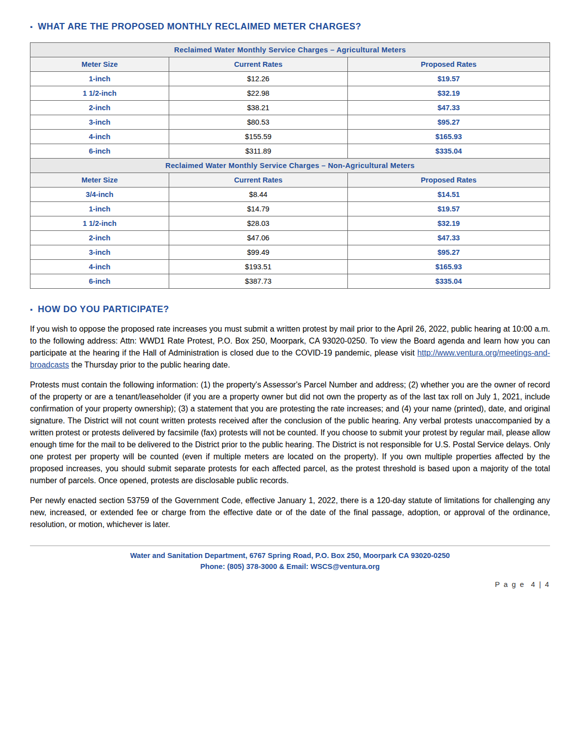What are the proposed monthly reclaimed meter charges?
| Reclaimed Water Monthly Service Charges – Agricultural Meters |
| Meter Size | Current Rates | Proposed Rates |
| 1-inch | $12.26 | $19.57 |
| 1 1/2-inch | $22.98 | $32.19 |
| 2-inch | $38.21 | $47.33 |
| 3-inch | $80.53 | $95.27 |
| 4-inch | $155.59 | $165.93 |
| 6-inch | $311.89 | $335.04 |
| Reclaimed Water Monthly Service Charges – Non-Agricultural Meters |
| Meter Size | Current Rates | Proposed Rates |
| 3/4-inch | $8.44 | $14.51 |
| 1-inch | $14.79 | $19.57 |
| 1 1/2-inch | $28.03 | $32.19 |
| 2-inch | $47.06 | $47.33 |
| 3-inch | $99.49 | $95.27 |
| 4-inch | $193.51 | $165.93 |
| 6-inch | $387.73 | $335.04 |
How do you participate?
If you wish to oppose the proposed rate increases you must submit a written protest by mail prior to the April 26, 2022, public hearing at 10:00 a.m. to the following address: Attn: WWD1 Rate Protest, P.O. Box 250, Moorpark, CA 93020-0250. To view the Board agenda and learn how you can participate at the hearing if the Hall of Administration is closed due to the COVID-19 pandemic, please visit http://www.ventura.org/meetings-and-broadcasts the Thursday prior to the public hearing date.
Protests must contain the following information: (1) the property's Assessor's Parcel Number and address; (2) whether you are the owner of record of the property or are a tenant/leaseholder (if you are a property owner but did not own the property as of the last tax roll on July 1, 2021, include confirmation of your property ownership); (3) a statement that you are protesting the rate increases; and (4) your name (printed), date, and original signature. The District will not count written protests received after the conclusion of the public hearing. Any verbal protests unaccompanied by a written protest or protests delivered by facsimile (fax) protests will not be counted. If you choose to submit your protest by regular mail, please allow enough time for the mail to be delivered to the District prior to the public hearing. The District is not responsible for U.S. Postal Service delays. Only one protest per property will be counted (even if multiple meters are located on the property). If you own multiple properties affected by the proposed increases, you should submit separate protests for each affected parcel, as the protest threshold is based upon a majority of the total number of parcels. Once opened, protests are disclosable public records.
Per newly enacted section 53759 of the Government Code, effective January 1, 2022, there is a 120-day statute of limitations for challenging any new, increased, or extended fee or charge from the effective date or of the date of the final passage, adoption, or approval of the ordinance, resolution, or motion, whichever is later.
Water and Sanitation Department, 6767 Spring Road, P.O. Box 250, Moorpark CA 93020-0250
Phone: (805) 378-3000 & Email: WSCS@ventura.org
P a g e 4 | 4